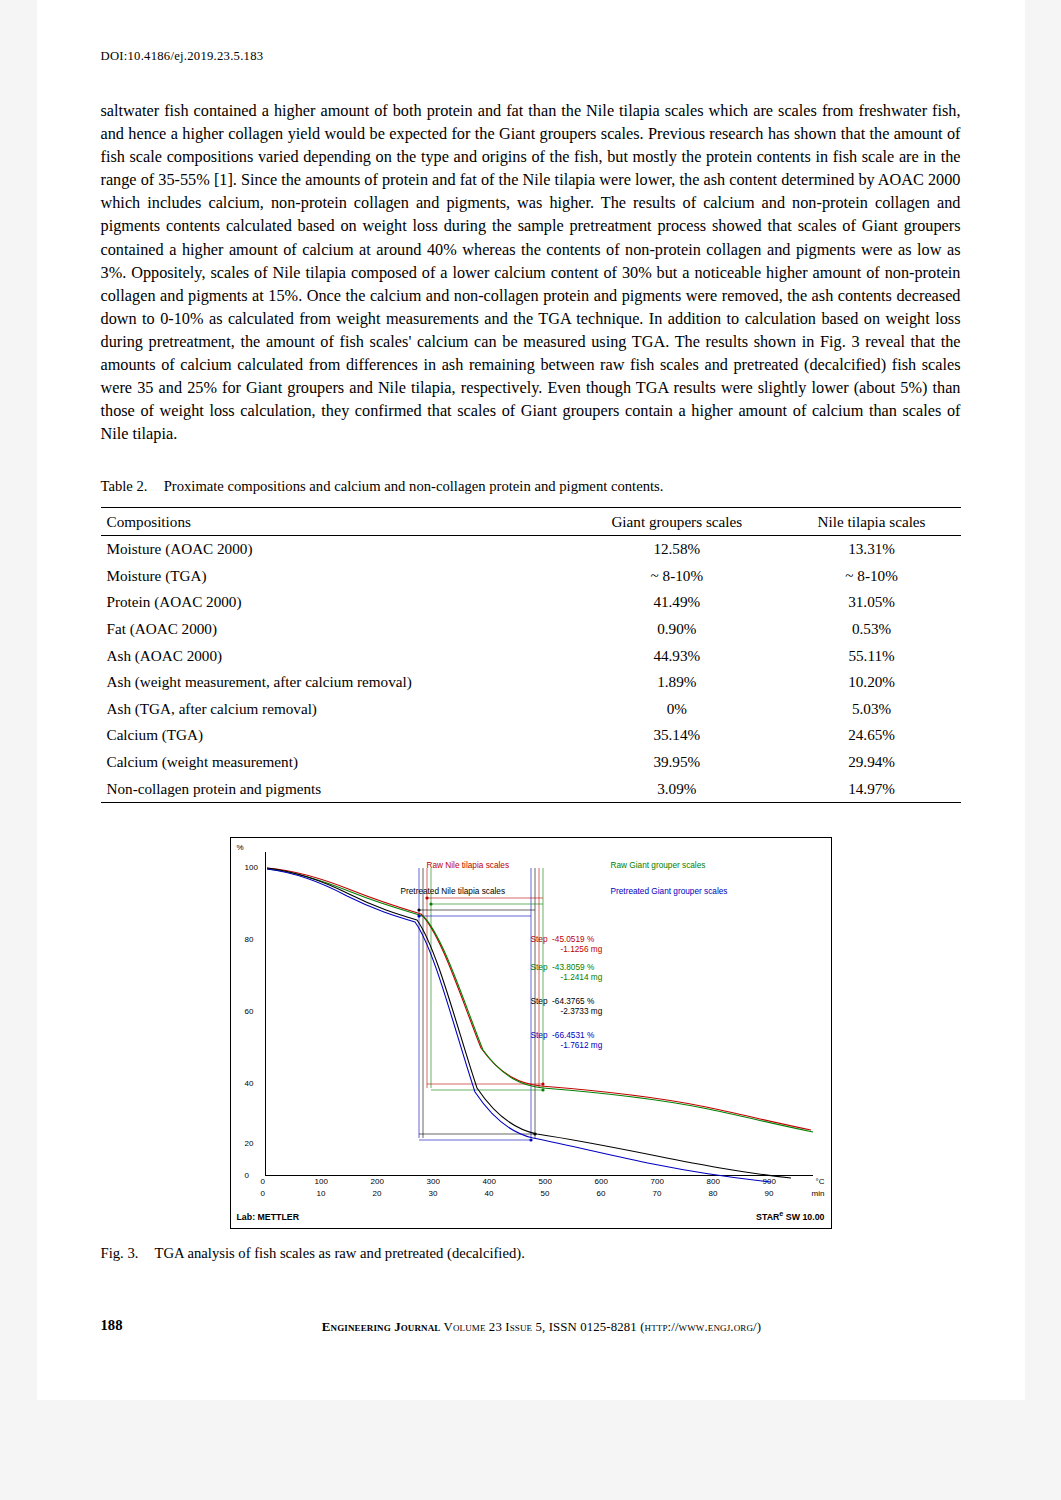DOI:10.4186/ej.2019.23.5.183
saltwater fish contained a higher amount of both protein and fat than the Nile tilapia scales which are scales from freshwater fish, and hence a higher collagen yield would be expected for the Giant groupers scales. Previous research has shown that the amount of fish scale compositions varied depending on the type and origins of the fish, but mostly the protein contents in fish scale are in the range of 35-55% [1]. Since the amounts of protein and fat of the Nile tilapia were lower, the ash content determined by AOAC 2000 which includes calcium, non-protein collagen and pigments, was higher. The results of calcium and non-protein collagen and pigments contents calculated based on weight loss during the sample pretreatment process showed that scales of Giant groupers contained a higher amount of calcium at around 40% whereas the contents of non-protein collagen and pigments were as low as 3%. Oppositely, scales of Nile tilapia composed of a lower calcium content of 30% but a noticeable higher amount of non-protein collagen and pigments at 15%. Once the calcium and non-collagen protein and pigments were removed, the ash contents decreased down to 0-10% as calculated from weight measurements and the TGA technique. In addition to calculation based on weight loss during pretreatment, the amount of fish scales' calcium can be measured using TGA. The results shown in Fig. 3 reveal that the amounts of calcium calculated from differences in ash remaining between raw fish scales and pretreated (decalcified) fish scales were 35 and 25% for Giant groupers and Nile tilapia, respectively. Even though TGA results were slightly lower (about 5%) than those of weight loss calculation, they confirmed that scales of Giant groupers contain a higher amount of calcium than scales of Nile tilapia.
Table 2. Proximate compositions and calcium and non-collagen protein and pigment contents.
| Compositions | Giant groupers scales | Nile tilapia scales |
| --- | --- | --- |
| Moisture (AOAC 2000) | 12.58% | 13.31% |
| Moisture (TGA) | ~ 8-10% | ~ 8-10% |
| Protein (AOAC 2000) | 41.49% | 31.05% |
| Fat (AOAC 2000) | 0.90% | 0.53% |
| Ash (AOAC 2000) | 44.93% | 55.11% |
| Ash (weight measurement, after calcium removal) | 1.89% | 10.20% |
| Ash (TGA, after calcium removal) | 0% | 5.03% |
| Calcium (TGA) | 35.14% | 24.65% |
| Calcium (weight measurement) | 39.95% | 29.94% |
| Non-collagen protein and pigments | 3.09% | 14.97% |
% 100 80 60 40 20 0
0 100 200 300 400 500 600 700 800 900 °C 0 10 20 30 40 50 60 70 80 90 min Raw Nile tilapia scales Raw Giant grouper scales Pretreated Nile tilapia scales Pretreated Giant grouper scales Step -45.0519 % -1.1256 mg Step -43.8059 % -1.2414 mg Step -64.3765 % -2.3733 mg Step -66.4531 % -1.7612 mg Lab: METTLER STARe SW 10.00
Fig. 3. TGA analysis of fish scales as raw and pretreated (decalcified).
188 Engineering Journal Volume 23 Issue 5, ISSN 0125-8281 (http://www.engj.org/)